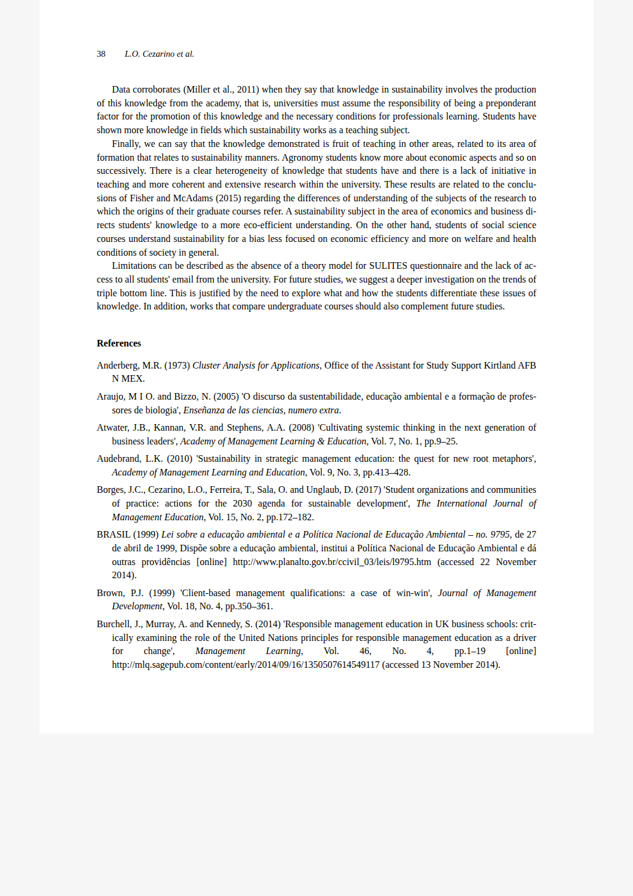38 L.O. Cezarino et al.
Data corroborates (Miller et al., 2011) when they say that knowledge in sustainability involves the production of this knowledge from the academy, that is, universities must assume the responsibility of being a preponderant factor for the promotion of this knowledge and the necessary conditions for professionals learning. Students have shown more knowledge in fields which sustainability works as a teaching subject.
Finally, we can say that the knowledge demonstrated is fruit of teaching in other areas, related to its area of formation that relates to sustainability manners. Agronomy students know more about economic aspects and so on successively. There is a clear heterogeneity of knowledge that students have and there is a lack of initiative in teaching and more coherent and extensive research within the university. These results are related to the conclusions of Fisher and McAdams (2015) regarding the differences of understanding of the subjects of the research to which the origins of their graduate courses refer. A sustainability subject in the area of economics and business directs students' knowledge to a more eco-efficient understanding. On the other hand, students of social science courses understand sustainability for a bias less focused on economic efficiency and more on welfare and health conditions of society in general.
Limitations can be described as the absence of a theory model for SULITES questionnaire and the lack of access to all students' email from the university. For future studies, we suggest a deeper investigation on the trends of triple bottom line. This is justified by the need to explore what and how the students differentiate these issues of knowledge. In addition, works that compare undergraduate courses should also complement future studies.
References
Anderberg, M.R. (1973) Cluster Analysis for Applications, Office of the Assistant for Study Support Kirtland AFB N MEX.
Araujo, M I O. and Bizzo, N. (2005) 'O discurso da sustentabilidade, educação ambiental e a formação de professores de biologia', Enseñanza de las ciencias, numero extra.
Atwater, J.B., Kannan, V.R. and Stephens, A.A. (2008) 'Cultivating systemic thinking in the next generation of business leaders', Academy of Management Learning & Education, Vol. 7, No. 1, pp.9–25.
Audebrand, L.K. (2010) 'Sustainability in strategic management education: the quest for new root metaphors', Academy of Management Learning and Education, Vol. 9, No. 3, pp.413–428.
Borges, J.C., Cezarino, L.O., Ferreira, T., Sala, O. and Unglaub, D. (2017) 'Student organizations and communities of practice: actions for the 2030 agenda for sustainable development', The International Journal of Management Education, Vol. 15, No. 2, pp.172–182.
BRASIL (1999) Lei sobre a educação ambiental e a Política Nacional de Educação Ambiental – no. 9795, de 27 de abril de 1999, Dispõe sobre a educação ambiental, institui a Política Nacional de Educação Ambiental e dá outras providências [online] http://www.planalto.gov.br/ccivil_03/leis/l9795.htm (accessed 22 November 2014).
Brown, P.J. (1999) 'Client-based management qualifications: a case of win-win', Journal of Management Development, Vol. 18, No. 4, pp.350–361.
Burchell, J., Murray, A. and Kennedy, S. (2014) 'Responsible management education in UK business schools: critically examining the role of the United Nations principles for responsible management education as a driver for change', Management Learning, Vol. 46, No. 4, pp.1–19 [online] http://mlq.sagepub.com/content/early/2014/09/16/1350507614549117 (accessed 13 November 2014).